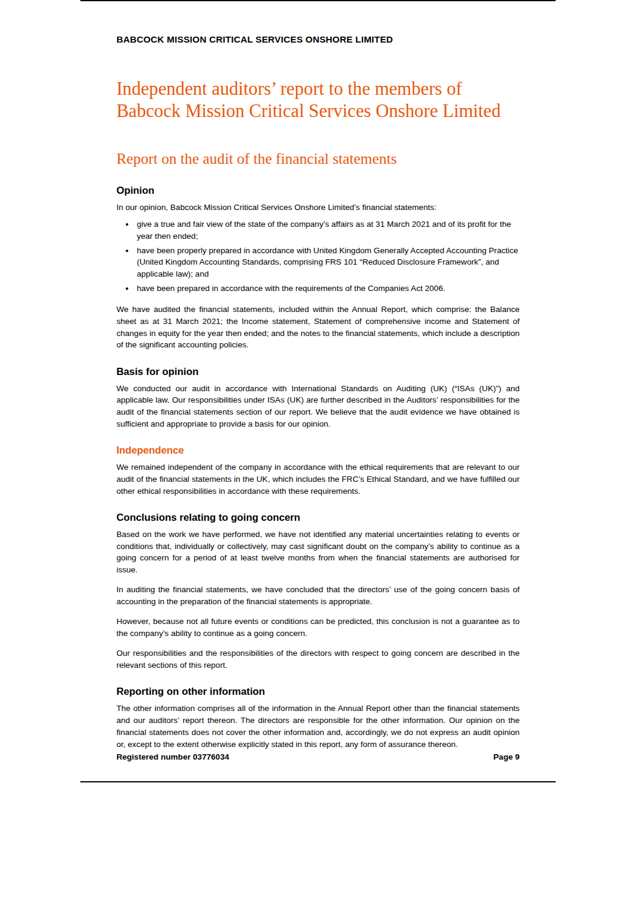BABCOCK MISSION CRITICAL SERVICES ONSHORE LIMITED
Independent auditors’ report to the members of
Babcock Mission Critical Services Onshore Limited
Report on the audit of the financial statements
Opinion
In our opinion, Babcock Mission Critical Services Onshore Limited’s financial statements:
give a true and fair view of the state of the company’s affairs as at 31 March 2021 and of its profit for the year then ended;
have been properly prepared in accordance with United Kingdom Generally Accepted Accounting Practice (United Kingdom Accounting Standards, comprising FRS 101 “Reduced Disclosure Framework”, and applicable law); and
have been prepared in accordance with the requirements of the Companies Act 2006.
We have audited the financial statements, included within the Annual Report, which comprise: the Balance sheet as at 31 March 2021; the Income statement, Statement of comprehensive income and Statement of changes in equity for the year then ended; and the notes to the financial statements, which include a description of the significant accounting policies.
Basis for opinion
We conducted our audit in accordance with International Standards on Auditing (UK) (“ISAs (UK)”) and applicable law. Our responsibilities under ISAs (UK) are further described in the Auditors’ responsibilities for the audit of the financial statements section of our report. We believe that the audit evidence we have obtained is sufficient and appropriate to provide a basis for our opinion.
Independence
We remained independent of the company in accordance with the ethical requirements that are relevant to our audit of the financial statements in the UK, which includes the FRC’s Ethical Standard, and we have fulfilled our other ethical responsibilities in accordance with these requirements.
Conclusions relating to going concern
Based on the work we have performed, we have not identified any material uncertainties relating to events or conditions that, individually or collectively, may cast significant doubt on the company’s ability to continue as a going concern for a period of at least twelve months from when the financial statements are authorised for issue.
In auditing the financial statements, we have concluded that the directors’ use of the going concern basis of accounting in the preparation of the financial statements is appropriate.
However, because not all future events or conditions can be predicted, this conclusion is not a guarantee as to the company's ability to continue as a going concern.
Our responsibilities and the responsibilities of the directors with respect to going concern are described in the relevant sections of this report.
Reporting on other information
The other information comprises all of the information in the Annual Report other than the financial statements and our auditors’ report thereon. The directors are responsible for the other information. Our opinion on the financial statements does not cover the other information and, accordingly, we do not express an audit opinion or, except to the extent otherwise explicitly stated in this report, any form of assurance thereon.
Registered number 03776034
Page 9